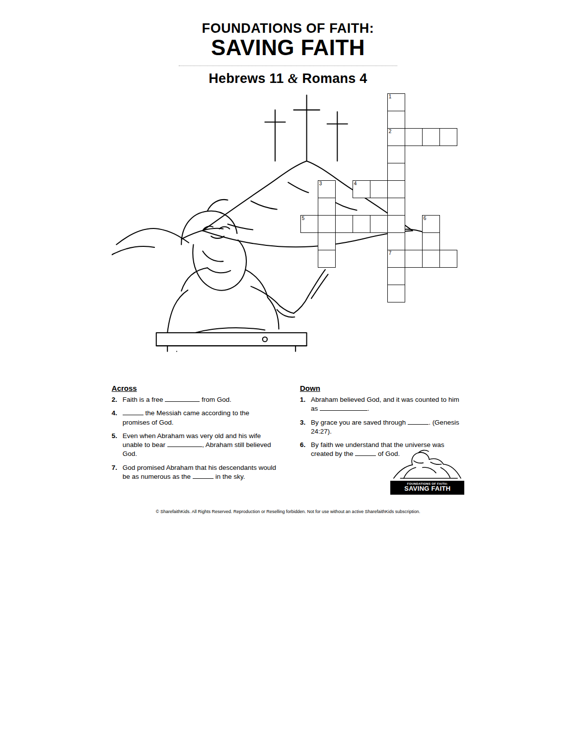FOUNDATIONS OF FAITH:
SAVING FAITH
Hebrews 11 & Romans 4
| | | | | | 1 | | | |
| | | | | | 2 | | | |
| | 3 | | 4 | | | | | |
| 5 | | | | | | | 6 | |
| | | | | | 7 | | | |
Across
2. Faith is a free from God.
4. the Messiah came according to the promises of God.
5. Even when Abraham was very old and his wife unable to bear , Abraham still believed God.
7. God promised Abraham that his descendants would be as numerous as the in the sky.
Down
1. Abraham believed God, and it was counted to him as .
3. By grace you are saved through . (Genesis 24:27).
6. By faith we understand that the universe was created by the of God.
FOUNDATIONS OF FAITH:
SAVING FAITH
© SharefaithKids. All Rights Reserved. Reproduction or Reselling forbidden. Not for use without an active SharefaithKids subscription.